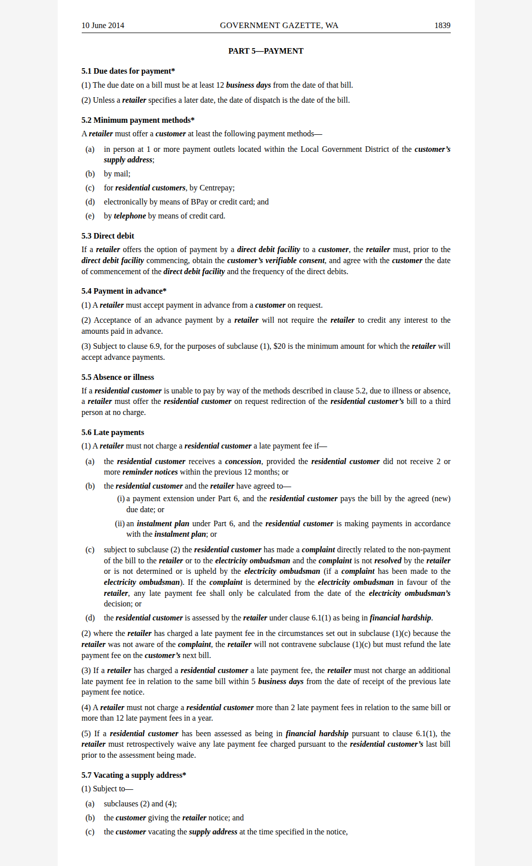10 June 2014 Government Gazette, WA 1839
PART 5—PAYMENT
5.1 Due dates for payment*
(1) The due date on a bill must be at least 12 business days from the date of that bill.
(2) Unless a retailer specifies a later date, the date of dispatch is the date of the bill.
5.2 Minimum payment methods*
A retailer must offer a customer at least the following payment methods—
(a) in person at 1 or more payment outlets located within the Local Government District of the customer’s supply address;
(b) by mail;
(c) for residential customers, by Centrepay;
(d) electronically by means of BPay or credit card; and
(e) by telephone by means of credit card.
5.3 Direct debit
If a retailer offers the option of payment by a direct debit facility to a customer, the retailer must, prior to the direct debit facility commencing, obtain the customer’s verifiable consent, and agree with the customer the date of commencement of the direct debit facility and the frequency of the direct debits.
5.4 Payment in advance*
(1) A retailer must accept payment in advance from a customer on request.
(2) Acceptance of an advance payment by a retailer will not require the retailer to credit any interest to the amounts paid in advance.
(3) Subject to clause 6.9, for the purposes of subclause (1), $20 is the minimum amount for which the retailer will accept advance payments.
5.5 Absence or illness
If a residential customer is unable to pay by way of the methods described in clause 5.2, due to illness or absence, a retailer must offer the residential customer on request redirection of the residential customer’s bill to a third person at no charge.
5.6 Late payments
(1) A retailer must not charge a residential customer a late payment fee if—
(a) the residential customer receives a concession, provided the residential customer did not receive 2 or more reminder notices within the previous 12 months; or
(b) the residential customer and the retailer have agreed to—
(i) a payment extension under Part 6, and the residential customer pays the bill by the agreed (new) due date; or
(ii) an instalment plan under Part 6, and the residential customer is making payments in accordance with the instalment plan; or
(c) subject to subclause (2) the residential customer has made a complaint directly related to the non-payment of the bill to the retailer or to the electricity ombudsman and the complaint is not resolved by the retailer or is not determined or is upheld by the electricity ombudsman (if a complaint has been made to the electricity ombudsman). If the complaint is determined by the electricity ombudsman in favour of the retailer, any late payment fee shall only be calculated from the date of the electricity ombudsman’s decision; or
(d) the residential customer is assessed by the retailer under clause 6.1(1) as being in financial hardship.
(2) where the retailer has charged a late payment fee in the circumstances set out in subclause (1)(c) because the retailer was not aware of the complaint, the retailer will not contravene subclause (1)(c) but must refund the late payment fee on the customer’s next bill.
(3) If a retailer has charged a residential customer a late payment fee, the retailer must not charge an additional late payment fee in relation to the same bill within 5 business days from the date of receipt of the previous late payment fee notice.
(4) A retailer must not charge a residential customer more than 2 late payment fees in relation to the same bill or more than 12 late payment fees in a year.
(5) If a residential customer has been assessed as being in financial hardship pursuant to clause 6.1(1), the retailer must retrospectively waive any late payment fee charged pursuant to the residential customer’s last bill prior to the assessment being made.
5.7 Vacating a supply address*
(1) Subject to—
(a) subclauses (2) and (4);
(b) the customer giving the retailer notice; and
(c) the customer vacating the supply address at the time specified in the notice,